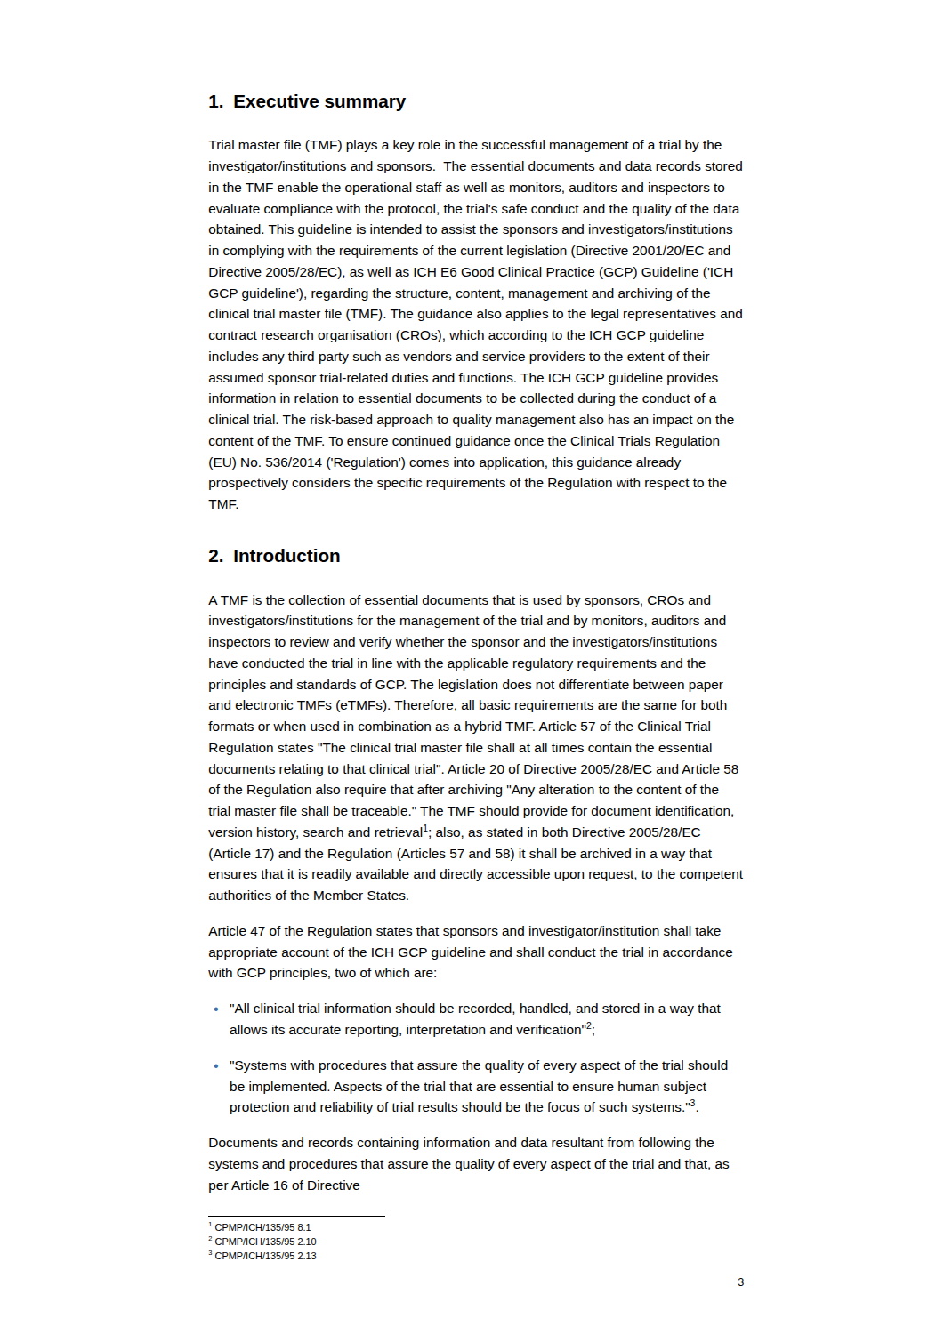1. Executive summary
Trial master file (TMF) plays a key role in the successful management of a trial by the investigator/institutions and sponsors. The essential documents and data records stored in the TMF enable the operational staff as well as monitors, auditors and inspectors to evaluate compliance with the protocol, the trial's safe conduct and the quality of the data obtained. This guideline is intended to assist the sponsors and investigators/institutions in complying with the requirements of the current legislation (Directive 2001/20/EC and Directive 2005/28/EC), as well as ICH E6 Good Clinical Practice (GCP) Guideline ('ICH GCP guideline'), regarding the structure, content, management and archiving of the clinical trial master file (TMF). The guidance also applies to the legal representatives and contract research organisation (CROs), which according to the ICH GCP guideline includes any third party such as vendors and service providers to the extent of their assumed sponsor trial-related duties and functions. The ICH GCP guideline provides information in relation to essential documents to be collected during the conduct of a clinical trial. The risk-based approach to quality management also has an impact on the content of the TMF. To ensure continued guidance once the Clinical Trials Regulation (EU) No. 536/2014 ('Regulation') comes into application, this guidance already prospectively considers the specific requirements of the Regulation with respect to the TMF.
2. Introduction
A TMF is the collection of essential documents that is used by sponsors, CROs and investigators/institutions for the management of the trial and by monitors, auditors and inspectors to review and verify whether the sponsor and the investigators/institutions have conducted the trial in line with the applicable regulatory requirements and the principles and standards of GCP. The legislation does not differentiate between paper and electronic TMFs (eTMFs). Therefore, all basic requirements are the same for both formats or when used in combination as a hybrid TMF. Article 57 of the Clinical Trial Regulation states "The clinical trial master file shall at all times contain the essential documents relating to that clinical trial". Article 20 of Directive 2005/28/EC and Article 58 of the Regulation also require that after archiving "Any alteration to the content of the trial master file shall be traceable." The TMF should provide for document identification, version history, search and retrieval1; also, as stated in both Directive 2005/28/EC (Article 17) and the Regulation (Articles 57 and 58) it shall be archived in a way that ensures that it is readily available and directly accessible upon request, to the competent authorities of the Member States.
Article 47 of the Regulation states that sponsors and investigator/institution shall take appropriate account of the ICH GCP guideline and shall conduct the trial in accordance with GCP principles, two of which are:
"All clinical trial information should be recorded, handled, and stored in a way that allows its accurate reporting, interpretation and verification"2;
"Systems with procedures that assure the quality of every aspect of the trial should be implemented. Aspects of the trial that are essential to ensure human subject protection and reliability of trial results should be the focus of such systems."3.
Documents and records containing information and data resultant from following the systems and procedures that assure the quality of every aspect of the trial and that, as per Article 16 of Directive
1 CPMP/ICH/135/95 8.1
2 CPMP/ICH/135/95 2.10
3 CPMP/ICH/135/95 2.13
3